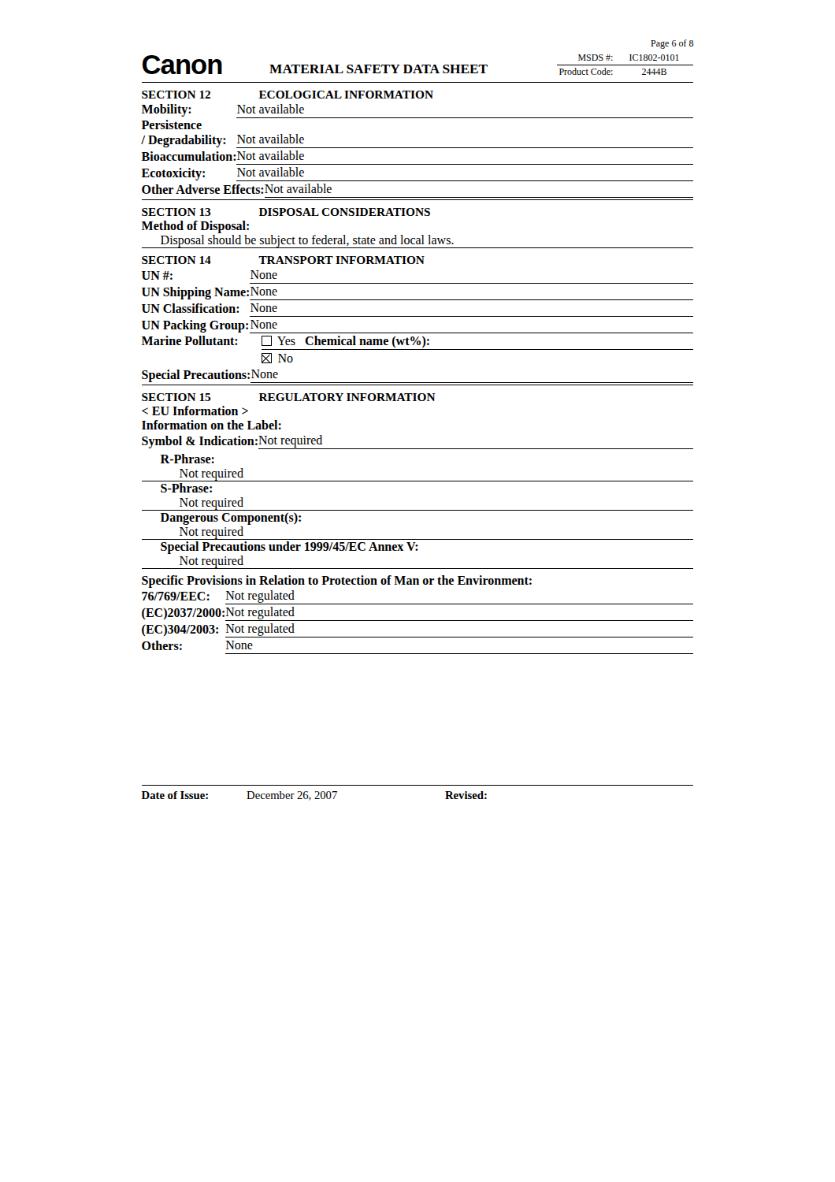Page 6 of 8
Canon
MATERIAL SAFETY DATA SHEET
| MSDS #: | IC1802-0101 |
| Product Code: | 2444B |
SECTION 12 ECOLOGICAL INFORMATION
| Mobility: | Not available |
| Persistence / Degradability: | Not available |
| Bioaccumulation: | Not available |
| Ecotoxicity: | Not available |
| Other Adverse Effects: | Not available |
SECTION 13 DISPOSAL CONSIDERATIONS
Method of Disposal:
Disposal should be subject to federal, state and local laws.
SECTION 14 TRANSPORT INFORMATION
| UN #: | None |
| UN Shipping Name: | None |
| UN Classification: | None |
| UN Packing Group: | None |
| Marine Pollutant: | Yes Chemical name (wt%): No |
| Special Precautions: | None |
SECTION 15 REGULATORY INFORMATION
< EU Information >
Information on the Label:
| Symbol & Indication: | Not required |
R-Phrase:
Not required
S-Phrase:
Not required
Dangerous Component(s):
Not required
Special Precautions under 1999/45/EC Annex V:
Not required
Specific Provisions in Relation to Protection of Man or the Environment:
| 76/769/EEC: | Not regulated |
| (EC)2037/2000: | Not regulated |
| (EC)304/2003: | Not regulated |
| Others: | None |
Date of Issue: December 26, 2007
Revised: